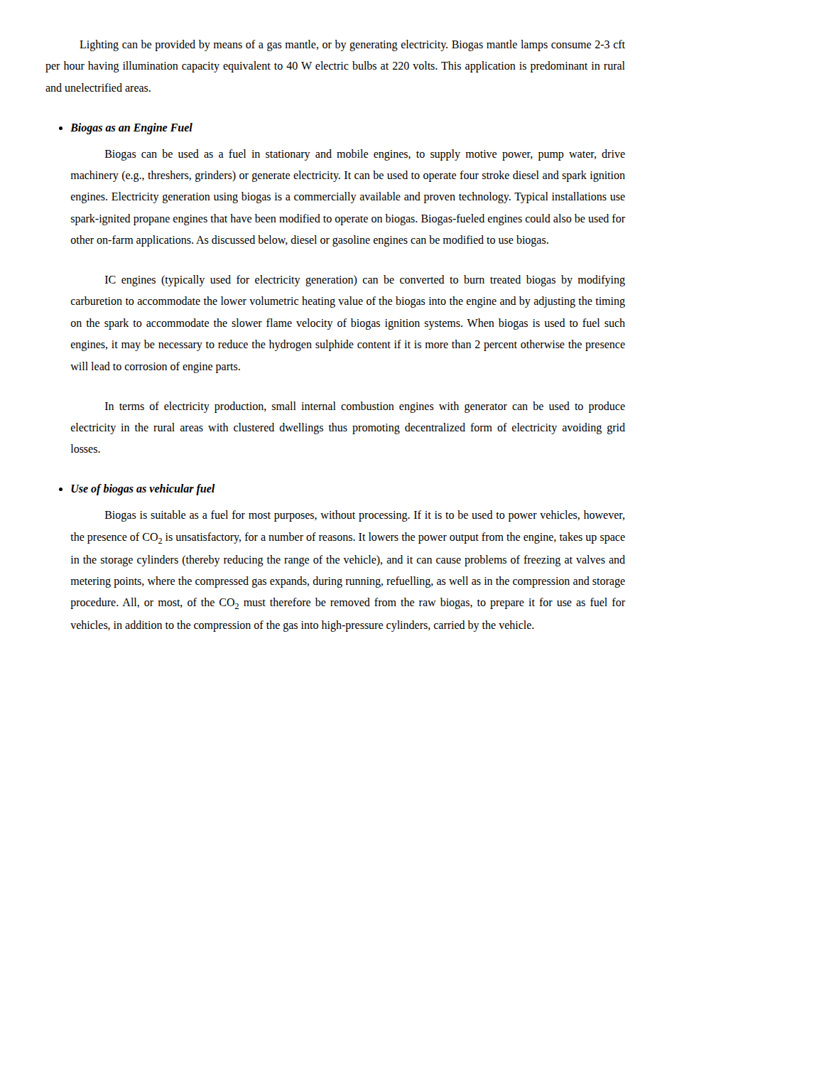Lighting can be provided by means of a gas mantle, or by generating electricity. Biogas mantle lamps consume 2-3 cft per hour having illumination capacity equivalent to 40 W electric bulbs at 220 volts. This application is predominant in rural and unelectrified areas.
Biogas as an Engine Fuel
Biogas can be used as a fuel in stationary and mobile engines, to supply motive power, pump water, drive machinery (e.g., threshers, grinders) or generate electricity. It can be used to operate four stroke diesel and spark ignition engines. Electricity generation using biogas is a commercially available and proven technology. Typical installations use spark-ignited propane engines that have been modified to operate on biogas. Biogas-fueled engines could also be used for other on-farm applications. As discussed below, diesel or gasoline engines can be modified to use biogas.
IC engines (typically used for electricity generation) can be converted to burn treated biogas by modifying carburetion to accommodate the lower volumetric heating value of the biogas into the engine and by adjusting the timing on the spark to accommodate the slower flame velocity of biogas ignition systems. When biogas is used to fuel such engines, it may be necessary to reduce the hydrogen sulphide content if it is more than 2 percent otherwise the presence will lead to corrosion of engine parts.
In terms of electricity production, small internal combustion engines with generator can be used to produce electricity in the rural areas with clustered dwellings thus promoting decentralized form of electricity avoiding grid losses.
Use of biogas as vehicular fuel
Biogas is suitable as a fuel for most purposes, without processing. If it is to be used to power vehicles, however, the presence of CO2 is unsatisfactory, for a number of reasons. It lowers the power output from the engine, takes up space in the storage cylinders (thereby reducing the range of the vehicle), and it can cause problems of freezing at valves and metering points, where the compressed gas expands, during running, refuelling, as well as in the compression and storage procedure. All, or most, of the CO2 must therefore be removed from the raw biogas, to prepare it for use as fuel for vehicles, in addition to the compression of the gas into high-pressure cylinders, carried by the vehicle.